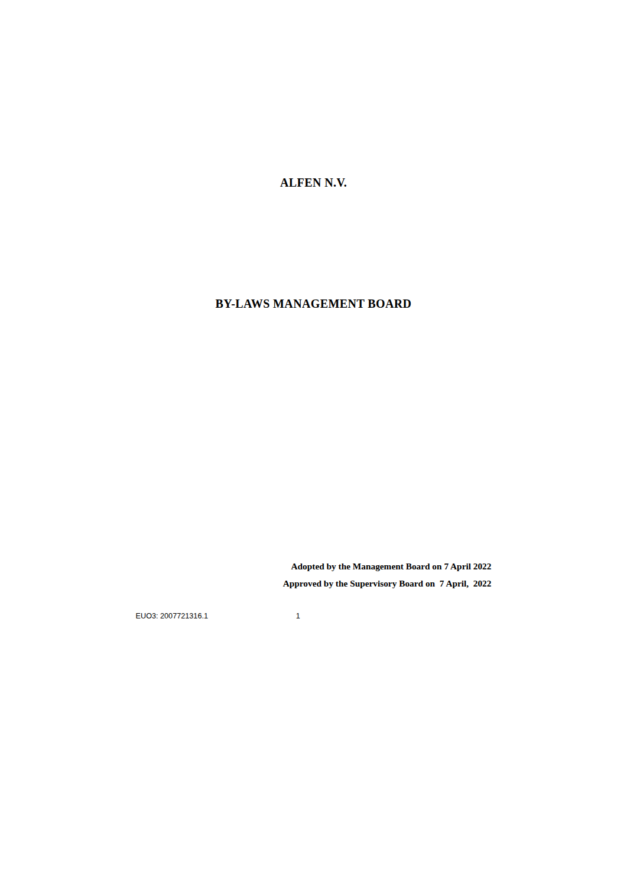ALFEN N.V.
BY-LAWS MANAGEMENT BOARD
Adopted by the Management Board on 7 April 2022
Approved by the Supervisory Board on 7 April, 2022
EUO3: 2007721316.1 1